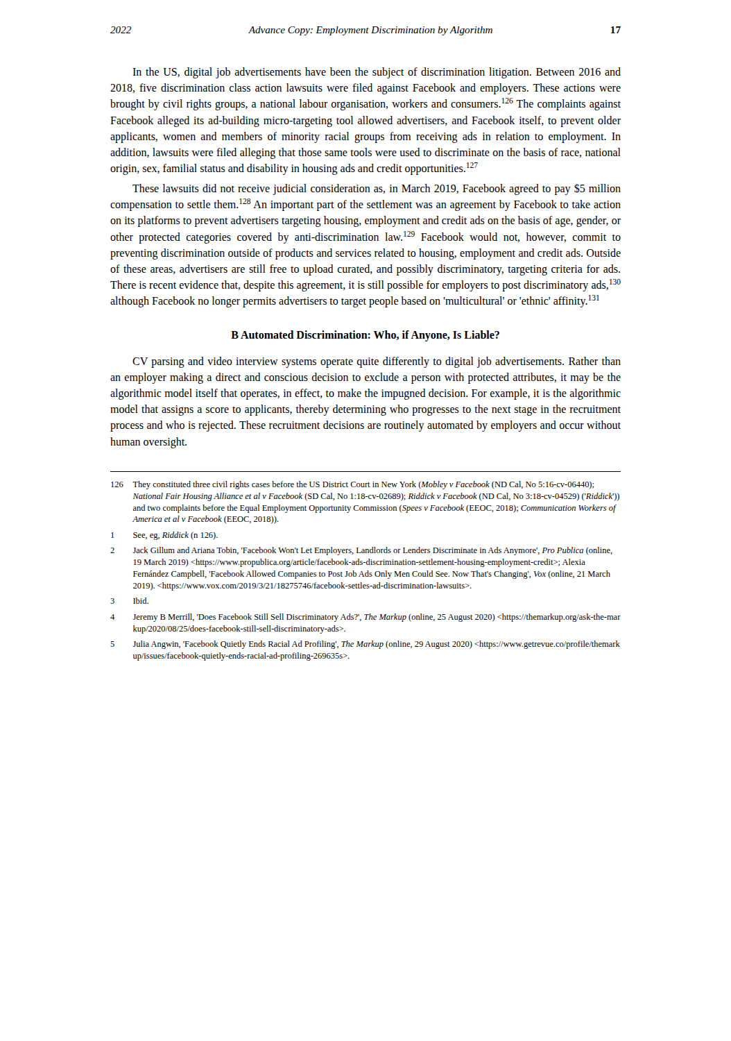2022 Advance Copy: Employment Discrimination by Algorithm 17
In the US, digital job advertisements have been the subject of discrimination litigation. Between 2016 and 2018, five discrimination class action lawsuits were filed against Facebook and employers. These actions were brought by civil rights groups, a national labour organisation, workers and consumers.126 The complaints against Facebook alleged its ad-building micro-targeting tool allowed advertisers, and Facebook itself, to prevent older applicants, women and members of minority racial groups from receiving ads in relation to employment. In addition, lawsuits were filed alleging that those same tools were used to discriminate on the basis of race, national origin, sex, familial status and disability in housing ads and credit opportunities.127
These lawsuits did not receive judicial consideration as, in March 2019, Facebook agreed to pay $5 million compensation to settle them.128 An important part of the settlement was an agreement by Facebook to take action on its platforms to prevent advertisers targeting housing, employment and credit ads on the basis of age, gender, or other protected categories covered by anti-discrimination law.129 Facebook would not, however, commit to preventing discrimination outside of products and services related to housing, employment and credit ads. Outside of these areas, advertisers are still free to upload curated, and possibly discriminatory, targeting criteria for ads. There is recent evidence that, despite this agreement, it is still possible for employers to post discriminatory ads,130 although Facebook no longer permits advertisers to target people based on 'multicultural' or 'ethnic' affinity.131
B Automated Discrimination: Who, if Anyone, Is Liable?
CV parsing and video interview systems operate quite differently to digital job advertisements. Rather than an employer making a direct and conscious decision to exclude a person with protected attributes, it may be the algorithmic model itself that operates, in effect, to make the impugned decision. For example, it is the algorithmic model that assigns a score to applicants, thereby determining who progresses to the next stage in the recruitment process and who is rejected. These recruitment decisions are routinely automated by employers and occur without human oversight.
They constituted three civil rights cases before the US District Court in New York (Mobley v Facebook (ND Cal, No 5:16-cv-06440); National Fair Housing Alliance et al v Facebook (SD Cal, No 1:18-cv-02689); Riddick v Facebook (ND Cal, No 3:18-cv-04529) ('Riddick')) and two complaints before the Equal Employment Opportunity Commission (Spees v Facebook (EEOC, 2018); Communication Workers of America et al v Facebook (EEOC, 2018)).
See, eg, Riddick (n 126).
Jack Gillum and Ariana Tobin, 'Facebook Won't Let Employers, Landlords or Lenders Discriminate in Ads Anymore', Pro Publica (online, 19 March 2019) <https://www.propublica.org/article/facebook-ads-discrimination-settlement-housing-employment-credit>; Alexia Fernández Campbell, 'Facebook Allowed Companies to Post Job Ads Only Men Could See. Now That's Changing', Vox (online, 21 March 2019). <https://www.vox.com/2019/3/21/18275746/facebook-settles-ad-discrimination-lawsuits>.
Ibid.
Jeremy B Merrill, 'Does Facebook Still Sell Discriminatory Ads?', The Markup (online, 25 August 2020) <https://themarkup.org/ask-the-markup/2020/08/25/does-facebook-still-sell-discriminatory-ads>.
Julia Angwin, 'Facebook Quietly Ends Racial Ad Profiling', The Markup (online, 29 August 2020) <https://www.getrevue.co/profile/themarkup/issues/facebook-quietly-ends-racial-ad-profiling-269635s>.